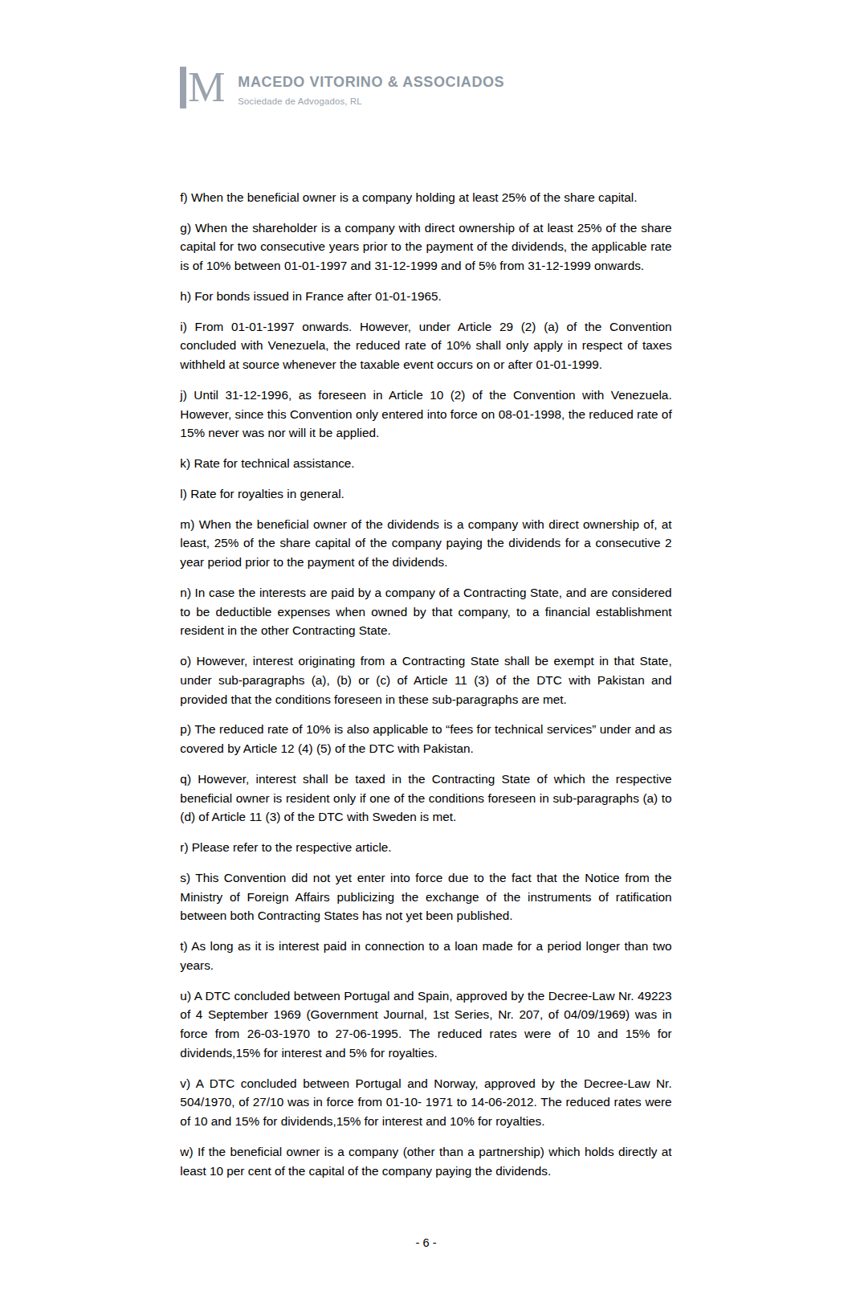M
MACEDO VITORINO & ASSOCIADOS
Sociedade de Advogados, RL
f) When the beneficial owner is a company holding at least 25% of the share capital.
g) When the shareholder is a company with direct ownership of at least 25% of the share capital for two consecutive years prior to the payment of the dividends, the applicable rate is of 10% between 01-01-1997 and 31-12-1999 and of 5% from 31-12-1999 onwards.
h) For bonds issued in France after 01-01-1965.
i) From 01-01-1997 onwards. However, under Article 29 (2) (a) of the Convention concluded with Venezuela, the reduced rate of 10% shall only apply in respect of taxes withheld at source whenever the taxable event occurs on or after 01-01-1999.
j) Until 31-12-1996, as foreseen in Article 10 (2) of the Convention with Venezuela. However, since this Convention only entered into force on 08-01-1998, the reduced rate of 15% never was nor will it be applied.
k) Rate for technical assistance.
l) Rate for royalties in general.
m) When the beneficial owner of the dividends is a company with direct ownership of, at least, 25% of the share capital of the company paying the dividends for a consecutive 2 year period prior to the payment of the dividends.
n) In case the interests are paid by a company of a Contracting State, and are considered to be deductible expenses when owned by that company, to a financial establishment resident in the other Contracting State.
o) However, interest originating from a Contracting State shall be exempt in that State, under sub-paragraphs (a), (b) or (c) of Article 11 (3) of the DTC with Pakistan and provided that the conditions foreseen in these sub-paragraphs are met.
p) The reduced rate of 10% is also applicable to “fees for technical services” under and as covered by Article 12 (4) (5) of the DTC with Pakistan.
q) However, interest shall be taxed in the Contracting State of which the respective beneficial owner is resident only if one of the conditions foreseen in sub-paragraphs (a) to (d) of Article 11 (3) of the DTC with Sweden is met.
r) Please refer to the respective article.
s) This Convention did not yet enter into force due to the fact that the Notice from the Ministry of Foreign Affairs publicizing the exchange of the instruments of ratification between both Contracting States has not yet been published.
t) As long as it is interest paid in connection to a loan made for a period longer than two years.
u) A DTC concluded between Portugal and Spain, approved by the Decree-Law Nr. 49223 of 4 September 1969 (Government Journal, 1st Series, Nr. 207, of 04/09/1969) was in force from 26-03-1970 to 27-06-1995. The reduced rates were of 10 and 15% for dividends,15% for interest and 5% for royalties.
v) A DTC concluded between Portugal and Norway, approved by the Decree-Law Nr. 504/1970, of 27/10 was in force from 01-10- 1971 to 14-06-2012. The reduced rates were of 10 and 15% for dividends,15% for interest and 10% for royalties.
w) If the beneficial owner is a company (other than a partnership) which holds directly at least 10 per cent of the capital of the company paying the dividends.
- 6 -